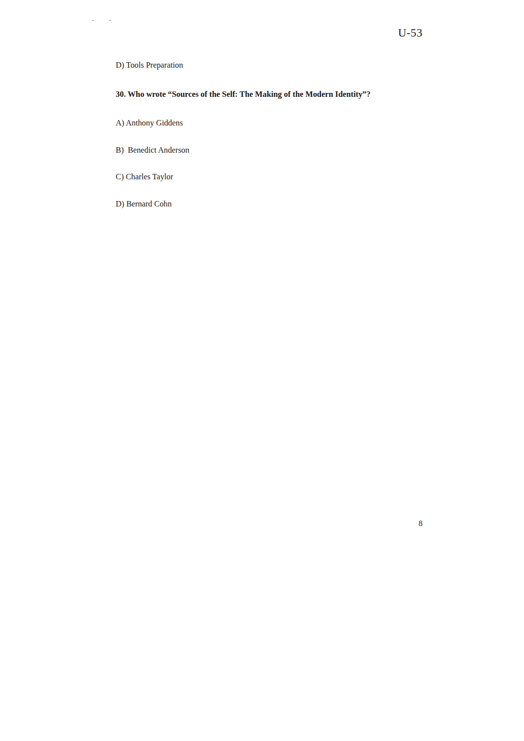. .
U-53
D) Tools Preparation
30. Who wrote “Sources of the Self: The Making of the Modern Identity”?
A) Anthony Giddens
B) Benedict Anderson
C) Charles Taylor
D) Bernard Cohn
8